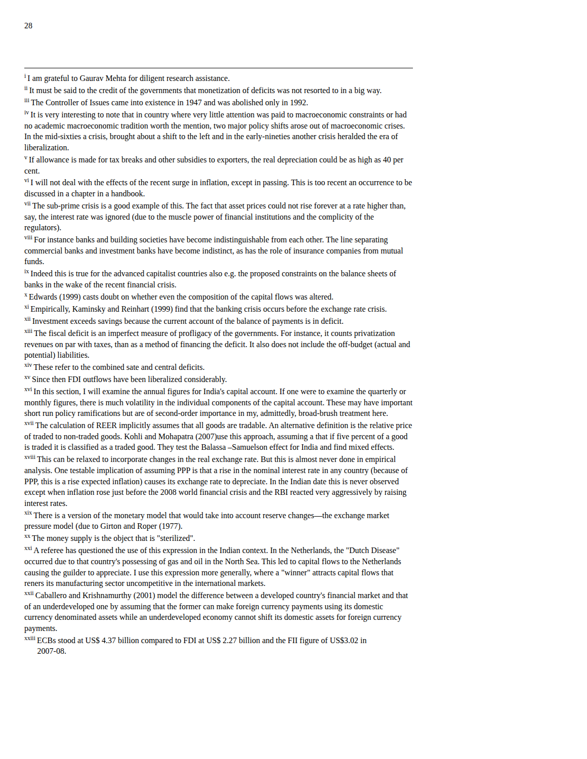28
i I am grateful to Gaurav Mehta for diligent research assistance.
ii It must be said to the credit of the governments that monetization of deficits was not resorted to in a big way.
iii The Controller of Issues came into existence in 1947 and was abolished only in 1992.
iv It is very interesting to note that in country where very little attention was paid to macroeconomic constraints or had no academic macroeconomic tradition worth the mention, two major policy shifts arose out of macroeconomic crises. In the mid-sixties a crisis, brought about a shift to the left and in the early-nineties another crisis heralded the era of liberalization.
v If allowance is made for tax breaks and other subsidies to exporters, the real depreciation could be as high as 40 per cent.
vi I will not deal with the effects of the recent surge in inflation, except in passing. This is too recent an occurrence to be discussed in a chapter in a handbook.
vii The sub-prime crisis is a good example of this. The fact that asset prices could not rise forever at a rate higher than, say, the interest rate was ignored (due to the muscle power of financial institutions and the complicity of the regulators).
viii For instance banks and building societies have become indistinguishable from each other. The line separating commercial banks and investment banks have become indistinct, as has the role of insurance companies from mutual funds.
ix Indeed this is true for the advanced capitalist countries also e.g. the proposed constraints on the balance sheets of banks in the wake of the recent financial crisis.
x Edwards (1999) casts doubt on whether even the composition of the capital flows was altered.
xi Empirically, Kaminsky and Reinhart (1999) find that the banking crisis occurs before the exchange rate crisis.
xii Investment exceeds savings because the current account of the balance of payments is in deficit.
xiii The fiscal deficit is an imperfect measure of profligacy of the governments. For instance, it counts privatization revenues on par with taxes, than as a method of financing the deficit. It also does not include the off-budget (actual and potential) liabilities.
xiv These refer to the combined sate and central deficits.
xv Since then FDI outflows have been liberalized considerably.
xvi In this section, I will examine the annual figures for India's capital account. If one were to examine the quarterly or monthly figures, there is much volatility in the individual components of the capital account. These may have important short run policy ramifications but are of second-order importance in my, admittedly, broad-brush treatment here.
xvii The calculation of REER implicitly assumes that all goods are tradable. An alternative definition is the relative price of traded to non-traded goods. Kohli and Mohapatra (2007)use this approach, assuming a that if five percent of a good is traded it is classified as a traded good. They test the Balassa –Samuelson effect for India and find mixed effects.
xviii This can be relaxed to incorporate changes in the real exchange rate. But this is almost never done in empirical analysis. One testable implication of assuming PPP is that a rise in the nominal interest rate in any country (because of PPP, this is a rise expected inflation) causes its exchange rate to depreciate. In the Indian date this is never observed except when inflation rose just before the 2008 world financial crisis and the RBI reacted very aggressively by raising interest rates.
xix There is a version of the monetary model that would take into account reserve changes—the exchange market pressure model (due to Girton and Roper (1977).
xx The money supply is the object that is "sterilized".
xxi A referee has questioned the use of this expression in the Indian context. In the Netherlands, the "Dutch Disease" occurred due to that country's possessing of gas and oil in the North Sea. This led to capital flows to the Netherlands causing the guilder to appreciate. I use this expression more generally, where a "winner" attracts capital flows that reners its manufacturing sector uncompetitive in the international markets.
xxii Caballero and Krishnamurthy (2001) model the difference between a developed country's financial market and that of an underdeveloped one by assuming that the former can make foreign currency payments using its domestic currency denominated assets while an underdeveloped economy cannot shift its domestic assets for foreign currency payments.
xxiii ECBs stood at US$ 4.37 billion compared to FDI at US$ 2.27 billion and the FII figure of US$3.02 in 2007-08.